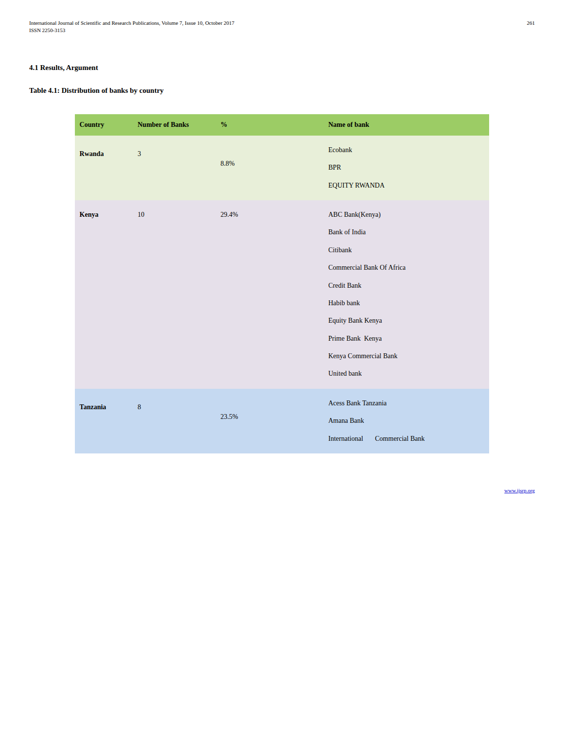International Journal of Scientific and Research Publications, Volume 7, Issue 10, October 2017
ISSN 2250-3153 261
4.1 Results, Argument
Table 4.1: Distribution of banks by country
| Country | Number of Banks | % | Name of bank |
| --- | --- | --- | --- |
| Rwanda | 3 | 8.8% | Ecobank BPR EQUITY RWANDA |
| Kenya | 10 | 29.4% | ABC Bank(Kenya) Bank of India Citibank Commercial Bank Of Africa Credit Bank Habib bank Equity Bank Kenya Prime Bank Kenya Kenya Commercial Bank United bank |
| Tanzania | 8 | 23.5% | Acess Bank Tanzania Amana Bank International Commercial Bank |
www.ijsrp.org